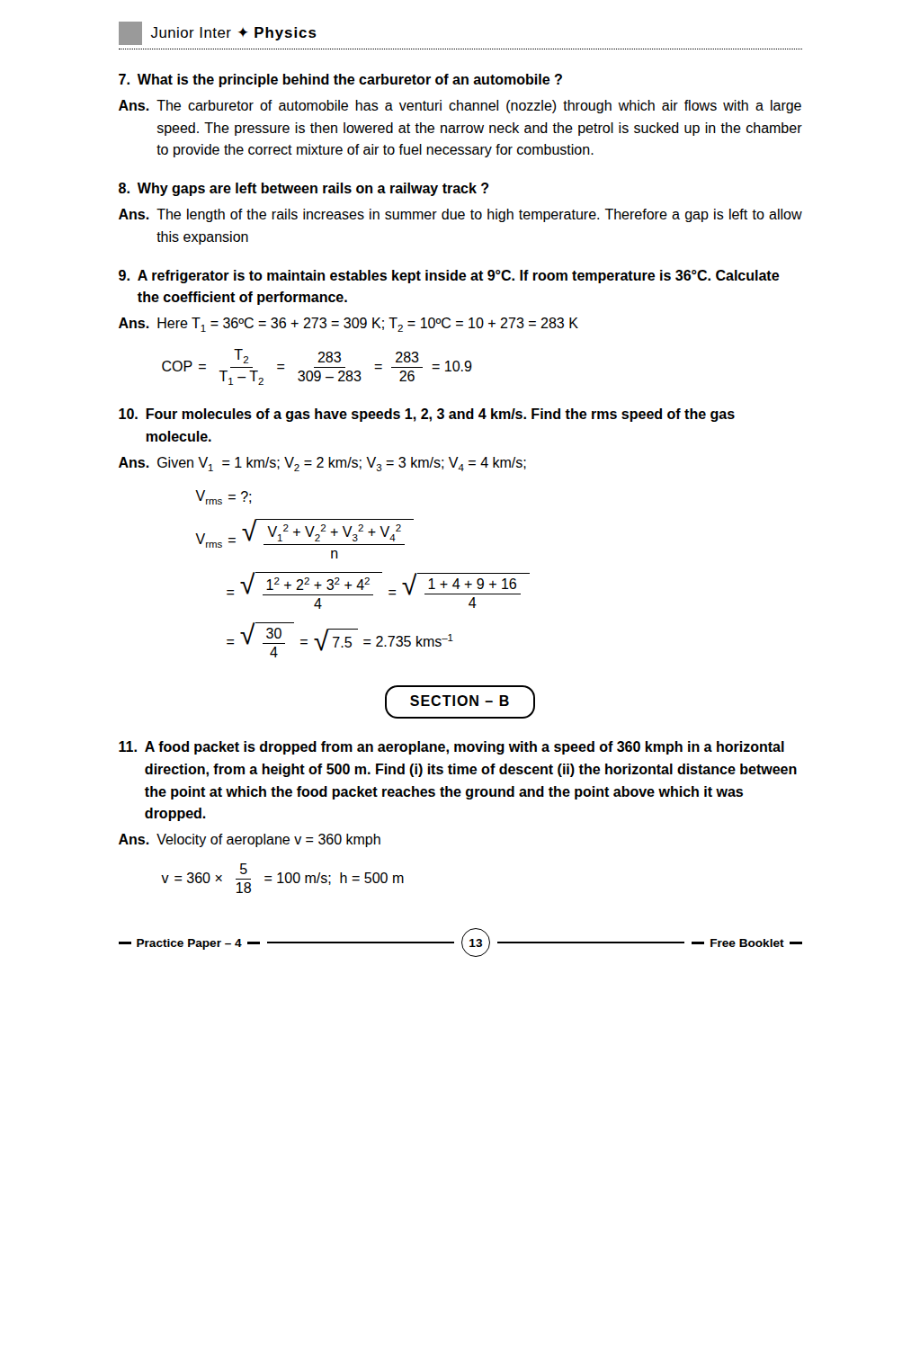Junior Inter ✦ Physics
7. What is the principle behind the carburetor of an automobile ?
Ans. The carburetor of automobile has a venturi channel (nozzle) through which air flows with a large speed. The pressure is then lowered at the narrow neck and the petrol is sucked up in the chamber to provide the correct mixture of air to fuel necessary for combustion.
8. Why gaps are left between rails on a railway track ?
Ans. The length of the rails increases in summer due to high temperature. Therefore a gap is left to allow this expansion
9. A refrigerator is to maintain estables kept inside at 9°C. If room temperature is 36°C. Calculate the coefficient of performance.
Ans. Here T1 = 36ºC = 36 + 273 = 309 K; T2 = 10ºC = 10 + 273 = 283 K
COP = T2 T1 – T2 = 283309 – 283 = 28326 = 10.9
10. Four molecules of a gas have speeds 1, 2, 3 and 4 km/s. Find the rms speed of the gas molecule.
Ans. Given V1 = 1 km/s; V2 = 2 km/s; V3 = 3 km/s; V4 = 4 km/s;
Vrms= ?;
Vrms = √ V12 + V22 + V32 + V42 n
= √ 12 + 22 + 32 + 42 4 = √ 1 + 4 + 9 + 16 4
= √ 30 4 = √ 7.5 = 2.735 kms–1
SECTION – B
11. A food packet is dropped from an aeroplane, moving with a speed of 360 kmph in a horizontal direction, from a height of 500 m. Find (i) its time of descent (ii) the horizontal distance between the point at which the food packet reaches the ground and the point above which it was dropped.
Ans. Velocity of aeroplane v = 360 kmph
v = 360 × 518 = 100 m/s; h = 500 m
Practice Paper – 4
13
Free Booklet